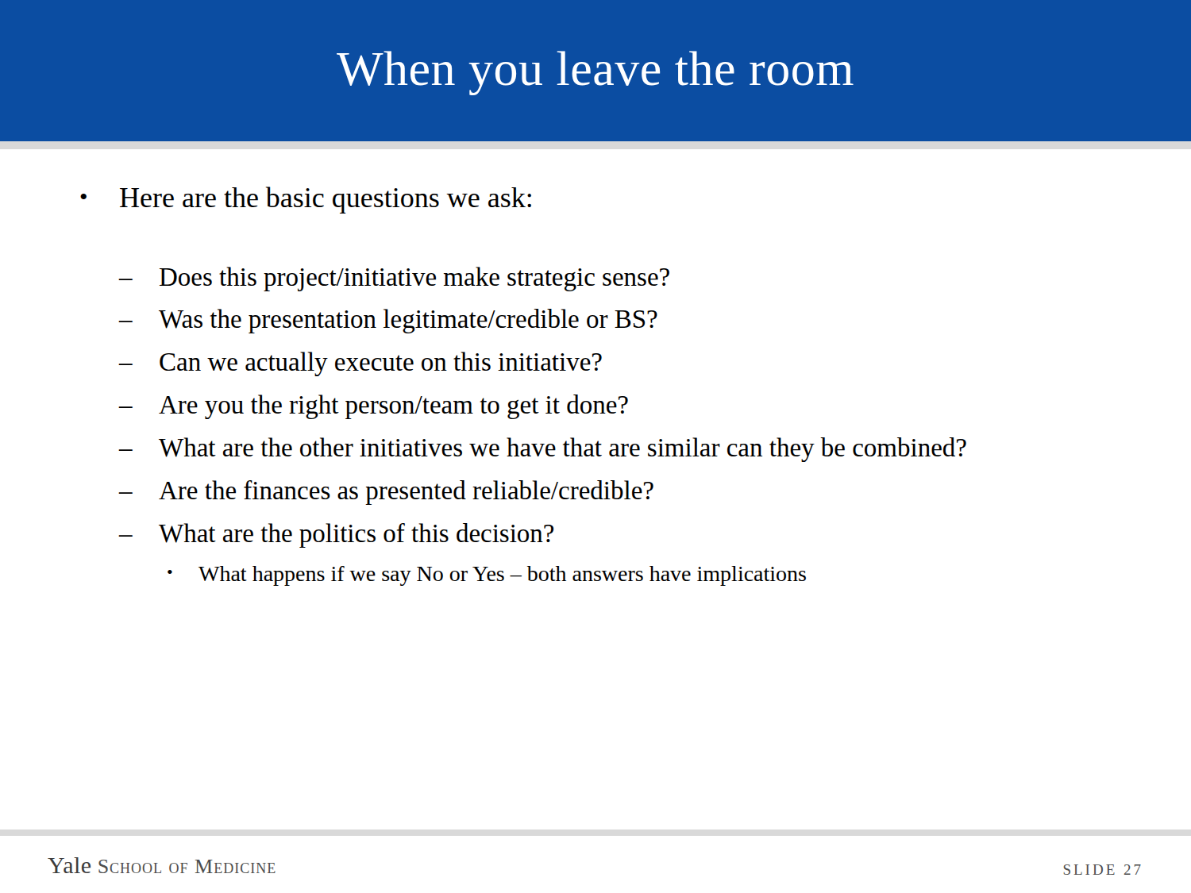When you leave the room
Here are the basic questions we ask:
Does this project/initiative make strategic sense?
Was the presentation legitimate/credible or BS?
Can we actually execute on this initiative?
Are you the right person/team to get it done?
What are the other initiatives we have that are similar can they be combined?
Are the finances as presented reliable/credible?
What are the politics of this decision?
What happens if we say No or Yes – both answers have implications
Yale School of Medicine
SLIDE 27